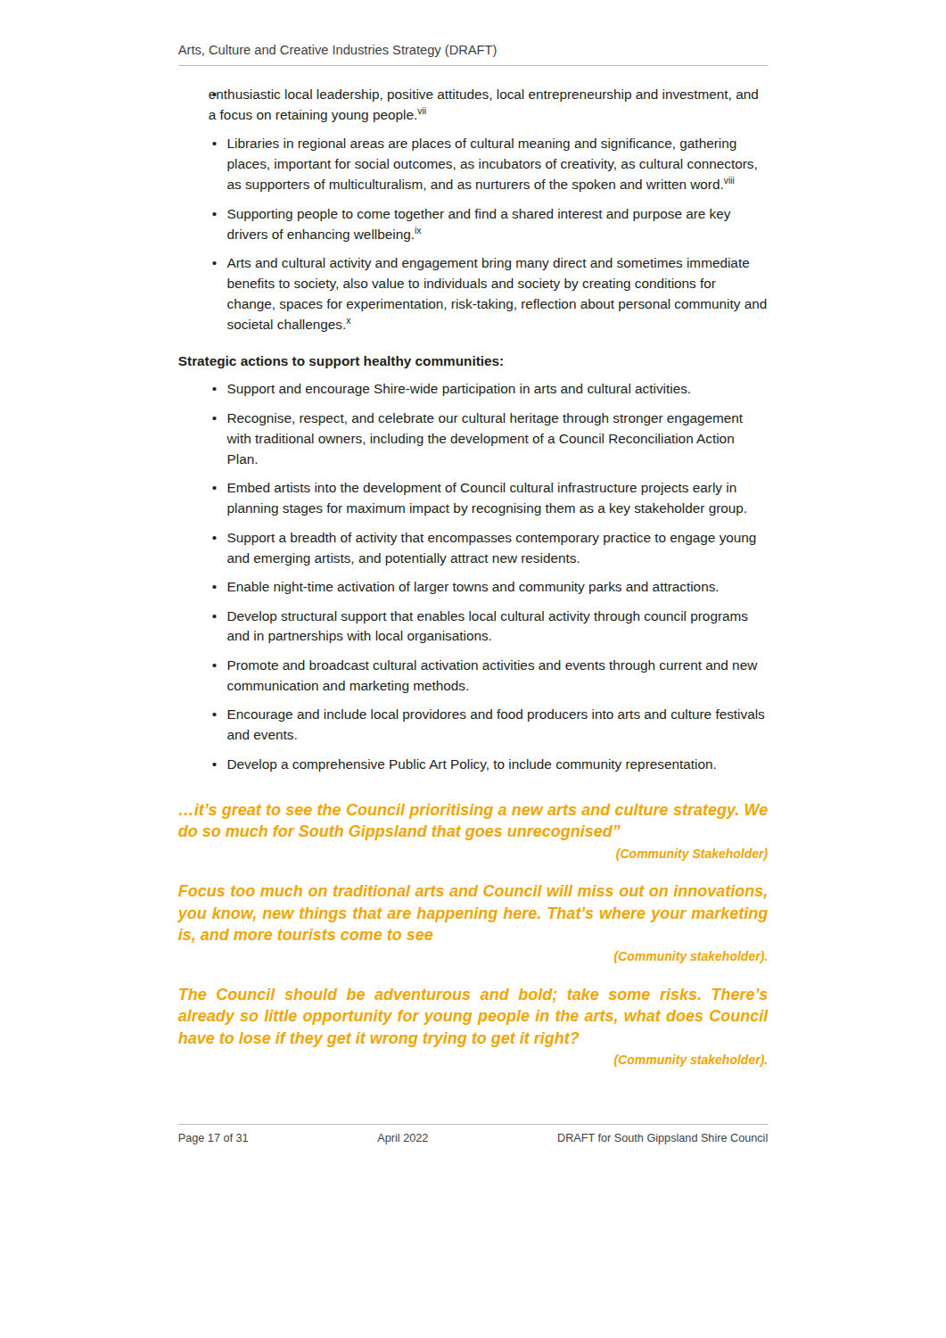Arts, Culture and Creative Industries Strategy (DRAFT)
enthusiastic local leadership, positive attitudes, local entrepreneurship and investment, and a focus on retaining young people.vii
Libraries in regional areas are places of cultural meaning and significance, gathering places, important for social outcomes, as incubators of creativity, as cultural connectors, as supporters of multiculturalism, and as nurturers of the spoken and written word.viii
Supporting people to come together and find a shared interest and purpose are key drivers of enhancing wellbeing.ix
Arts and cultural activity and engagement bring many direct and sometimes immediate benefits to society, also value to individuals and society by creating conditions for change, spaces for experimentation, risk-taking, reflection about personal community and societal challenges.x
Strategic actions to support healthy communities:
Support and encourage Shire-wide participation in arts and cultural activities.
Recognise, respect, and celebrate our cultural heritage through stronger engagement with traditional owners, including the development of a Council Reconciliation Action Plan.
Embed artists into the development of Council cultural infrastructure projects early in planning stages for maximum impact by recognising them as a key stakeholder group.
Support a breadth of activity that encompasses contemporary practice to engage young and emerging artists, and potentially attract new residents.
Enable night-time activation of larger towns and community parks and attractions.
Develop structural support that enables local cultural activity through council programs and in partnerships with local organisations.
Promote and broadcast cultural activation activities and events through current and new communication and marketing methods.
Encourage and include local providores and food producers into arts and culture festivals and events.
Develop a comprehensive Public Art Policy, to include community representation.
…it’s great to see the Council prioritising a new arts and culture strategy. We do so much for South Gippsland that goes unrecognised”
(Community Stakeholder)
Focus too much on traditional arts and Council will miss out on innovations, you know, new things that are happening here. That’s where your marketing is, and more tourists come to see
(Community stakeholder).
The Council should be adventurous and bold; take some risks. There’s already so little opportunity for young people in the arts, what does Council have to lose if they get it wrong trying to get it right?
(Community stakeholder).
Page 17 of 31 April 2022 DRAFT for South Gippsland Shire Council